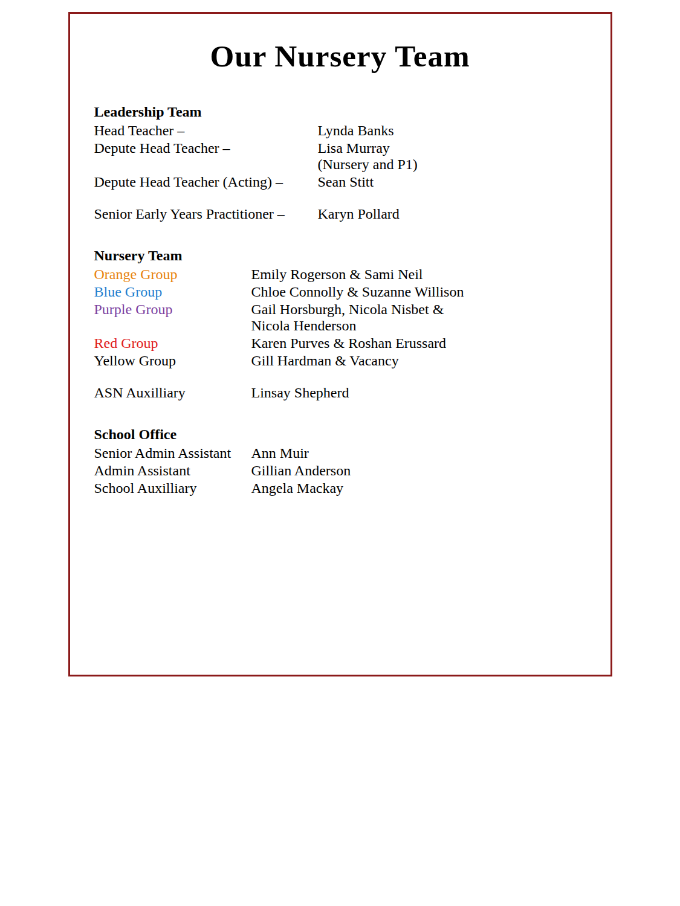Our Nursery Team
Leadership Team
| Head Teacher – | Lynda Banks |
| Depute Head Teacher – | Lisa Murray (Nursery and P1) |
| Depute Head Teacher (Acting) – | Sean Stitt |
| Senior Early Years Practitioner – | Karyn Pollard |
Nursery Team
| Orange Group | Emily Rogerson & Sami Neil |
| Blue Group | Chloe Connolly & Suzanne Willison |
| Purple Group | Gail Horsburgh, Nicola Nisbet & Nicola Henderson |
| Red Group | Karen Purves & Roshan Erussard |
| Yellow Group | Gill Hardman & Vacancy |
| ASN Auxilliary | Linsay Shepherd |
School Office
| Senior Admin Assistant | Ann Muir |
| Admin Assistant | Gillian Anderson |
| School Auxilliary | Angela Mackay |